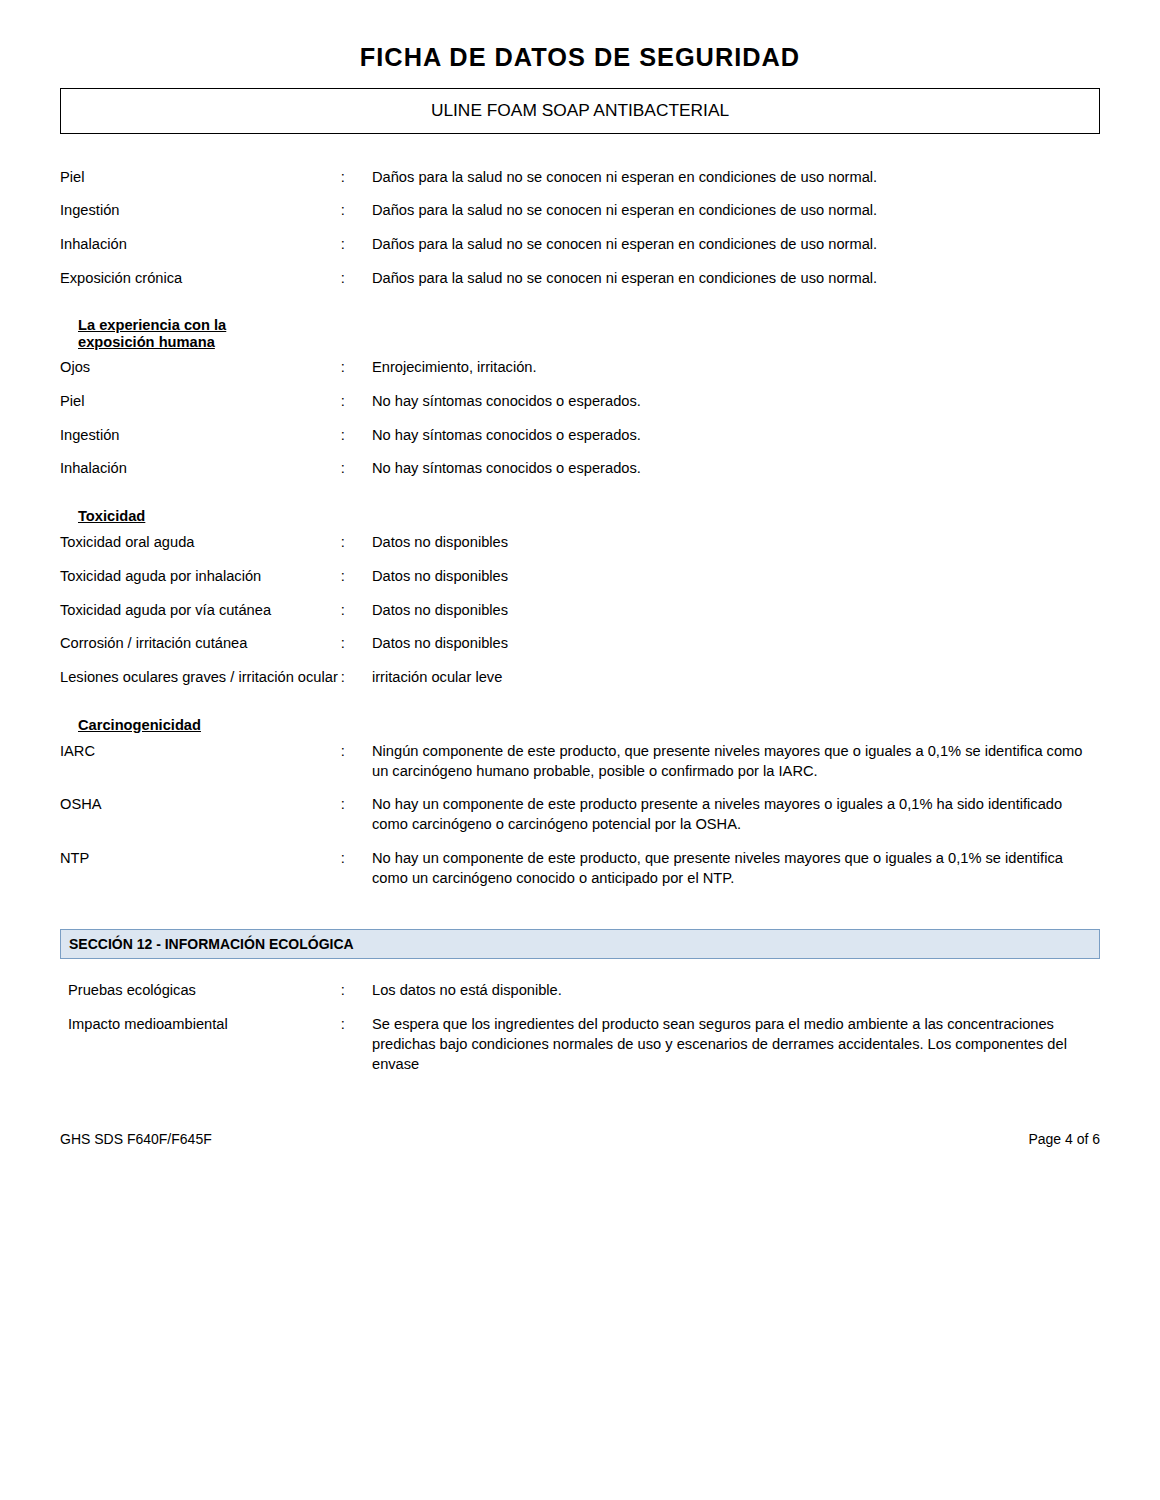FICHA DE DATOS DE SEGURIDAD
ULINE FOAM SOAP ANTIBACTERIAL
| Piel | : | Daños para la salud no se conocen ni esperan en condiciones de uso normal. |
| Ingestión | : | Daños para la salud no se conocen ni esperan en condiciones de uso normal. |
| Inhalación | : | Daños para la salud no se conocen ni esperan en condiciones de uso normal. |
| Exposición crónica | : | Daños para la salud no se conocen ni esperan en condiciones de uso normal. |
La experiencia con la
exposición humana
| Ojos | : | Enrojecimiento, irritación. |
| Piel | : | No hay síntomas conocidos o esperados. |
| Ingestión | : | No hay síntomas conocidos o esperados. |
| Inhalación | : | No hay síntomas conocidos o esperados. |
Toxicidad
| Toxicidad oral aguda | : | Datos no disponibles |
| Toxicidad aguda por inhalación | : | Datos no disponibles |
| Toxicidad aguda por vía cutánea | : | Datos no disponibles |
| Corrosión / irritación cutánea | : | Datos no disponibles |
| Lesiones oculares graves / irritación ocular | : | irritación ocular leve |
Carcinogenicidad
| IARC | : | Ningún componente de este producto, que presente niveles mayores que o iguales a 0,1% se identifica como un carcinógeno humano probable, posible o confirmado por la IARC. |
| OSHA | : | No hay un componente de este producto presente a niveles mayores o iguales a 0,1% ha sido identificado como carcinógeno o carcinógeno potencial por la OSHA. |
| NTP | : | No hay un componente de este producto, que presente niveles mayores que o iguales a 0,1% se identifica como un carcinógeno conocido o anticipado por el NTP. |
SECCIÓN 12 - INFORMACIÓN ECOLÓGICA
| Pruebas ecológicas | : | Los datos no está disponible. |
| Impacto medioambiental | : | Se espera que los ingredientes del producto sean seguros para el medio ambiente a las concentraciones predichas bajo condiciones normales de uso y escenarios de derrames accidentales. Los componentes del envase |
GHS SDS F640F/F645F Page 4 of 6